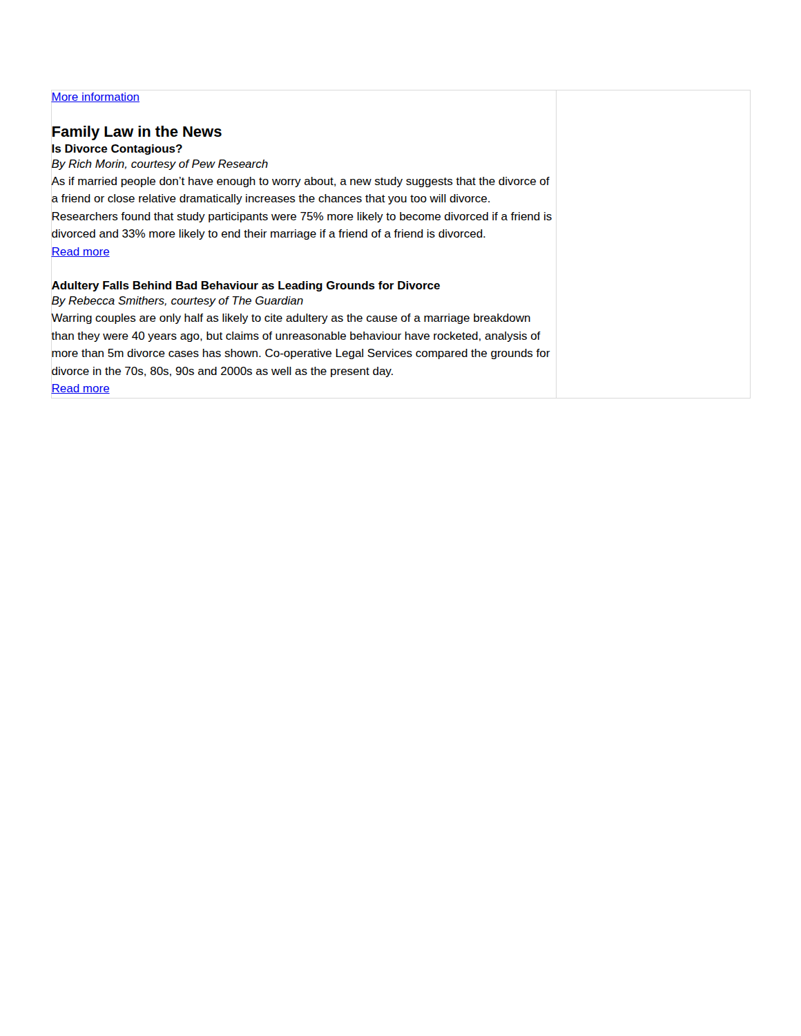| More information Family Law in the News Is Divorce Contagious? By Rich Morin, courtesy of Pew Research As if married people don’t have enough to worry about, a new study suggests that the divorce of a friend or close relative dramatically increases the chances that you too will divorce. Researchers found that study participants were 75% more likely to become divorced if a friend is divorced and 33% more likely to end their marriage if a friend of a friend is divorced. Read more Adultery Falls Behind Bad Behaviour as Leading Grounds for Divorce By Rebecca Smithers, courtesy of The Guardian Warring couples are only half as likely to cite adultery as the cause of a marriage breakdown than they were 40 years ago, but claims of unreasonable behaviour have rocketed, analysis of more than 5m divorce cases has shown. Co-operative Legal Services compared the grounds for divorce in the 70s, 80s, 90s and 2000s as well as the present day. Read more | |